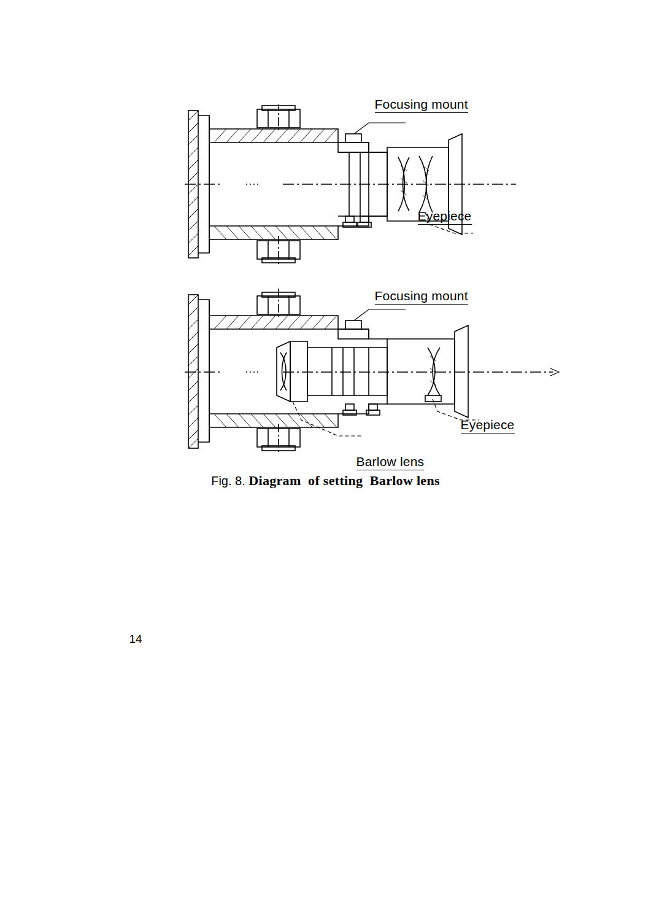Focusing mount
Eyepiece
Focusing mount
Eyepiece
Barlow lens
Fig. 8. Diagram of setting Barlow lens
14